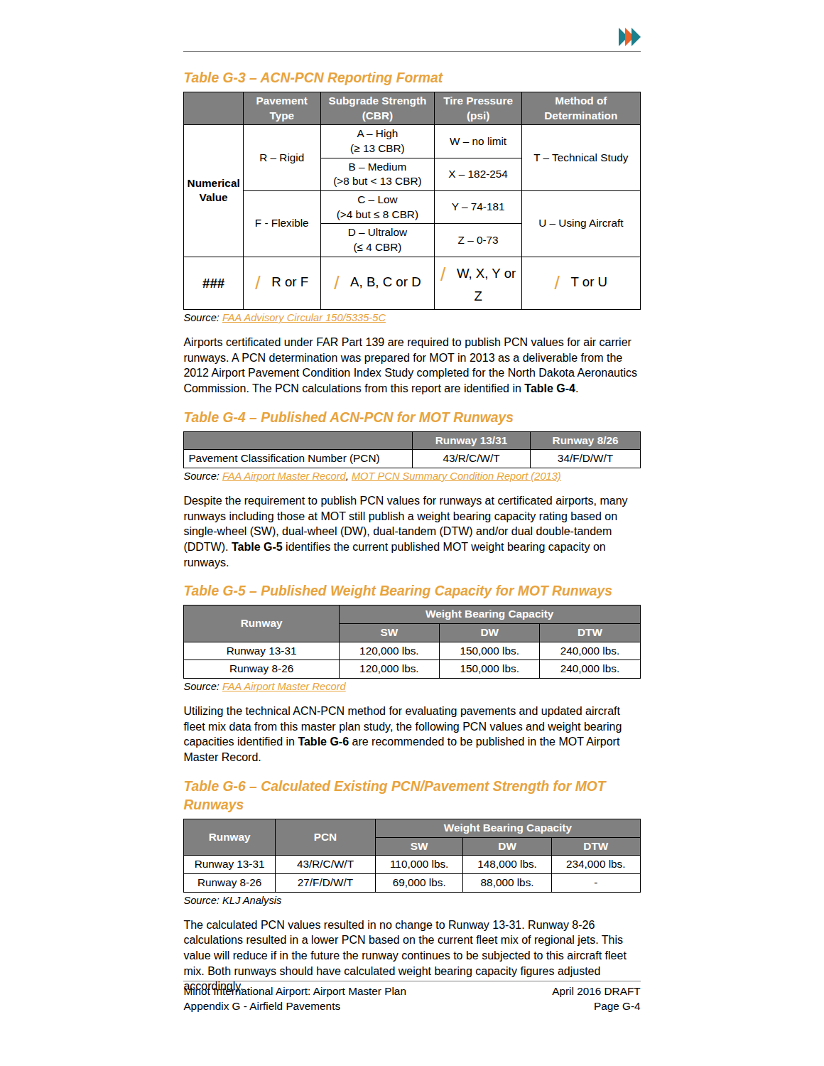Table G-3 – ACN-PCN Reporting Format
| | Pavement Type | Subgrade Strength (CBR) | Tire Pressure (psi) | Method of Determination |
| --- | --- | --- | --- | --- |
| Numerical Value | R – Rigid | A – High (≥ 13 CBR) | W – no limit | T – Technical Study |
| B – Medium (>8 but < 13 CBR) | X – 182-254 |
| F - Flexible | C – Low (>4 but ≤ 8 CBR) | Y – 74-181 | U – Using Aircraft |
| D – Ultralow (≤ 4 CBR) | Z – 0-73 |
| ### | / R or F | / A, B, C or D | / W, X, Y or Z | / T or U |
Source: FAA Advisory Circular 150/5335-5C
Airports certificated under FAR Part 139 are required to publish PCN values for air carrier runways. A PCN determination was prepared for MOT in 2013 as a deliverable from the 2012 Airport Pavement Condition Index Study completed for the North Dakota Aeronautics Commission. The PCN calculations from this report are identified in Table G-4.
Table G-4 – Published ACN-PCN for MOT Runways
| | Runway 13/31 | Runway 8/26 |
| --- | --- | --- |
| Pavement Classification Number (PCN) | 43/R/C/W/T | 34/F/D/W/T |
Source: FAA Airport Master Record, MOT PCN Summary Condition Report (2013)
Despite the requirement to publish PCN values for runways at certificated airports, many runways including those at MOT still publish a weight bearing capacity rating based on single-wheel (SW), dual-wheel (DW), dual-tandem (DTW) and/or dual double-tandem (DDTW). Table G-5 identifies the current published MOT weight bearing capacity on runways.
Table G-5 – Published Weight Bearing Capacity for MOT Runways
| Runway | Weight Bearing Capacity |
| --- | --- |
| SW | DW | DTW |
| Runway 13-31 | 120,000 lbs. | 150,000 lbs. | 240,000 lbs. |
| Runway 8-26 | 120,000 lbs. | 150,000 lbs. | 240,000 lbs. |
Source: FAA Airport Master Record
Utilizing the technical ACN-PCN method for evaluating pavements and updated aircraft fleet mix data from this master plan study, the following PCN values and weight bearing capacities identified in Table G-6 are recommended to be published in the MOT Airport Master Record.
Table G-6 – Calculated Existing PCN/Pavement Strength for MOT Runways
| Runway | PCN | Weight Bearing Capacity |
| --- | --- | --- |
| SW | DW | DTW |
| Runway 13-31 | 43/R/C/W/T | 110,000 lbs. | 148,000 lbs. | 234,000 lbs. |
| Runway 8-26 | 27/F/D/W/T | 69,000 lbs. | 88,000 lbs. | - |
Source: KLJ Analysis
The calculated PCN values resulted in no change to Runway 13-31. Runway 8-26 calculations resulted in a lower PCN based on the current fleet mix of regional jets. This value will reduce if in the future the runway continues to be subjected to this aircraft fleet mix. Both runways should have calculated weight bearing capacity figures adjusted accordingly.
Minot International Airport: Airport Master Plan
April 2016 DRAFT
Appendix G - Airfield Pavements
Page G-4